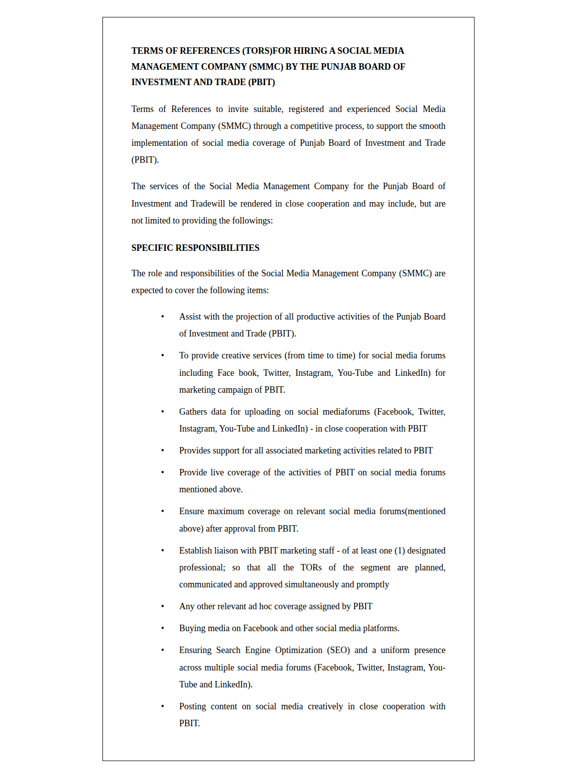Terms of References (TORs)for Hiring a Social Media Management Company (SMMC) by the Punjab Board of Investment and Trade (PBIT)
Terms of References to invite suitable, registered and experienced Social Media Management Company (SMMC) through a competitive process, to support the smooth implementation of social media coverage of Punjab Board of Investment and Trade (PBIT).
The services of the Social Media Management Company for the Punjab Board of Investment and Tradewill be rendered in close cooperation and may include, but are not limited to providing the followings:
Specific Responsibilities
The role and responsibilities of the Social Media Management Company (SMMC) are expected to cover the following items:
Assist with the projection of all productive activities of the Punjab Board of Investment and Trade (PBIT).
To provide creative services (from time to time) for social media forums including Face book, Twitter, Instagram, You-Tube and LinkedIn) for marketing campaign of PBIT.
Gathers data for uploading on social mediaforums (Facebook, Twitter, Instagram, You-Tube and LinkedIn) - in close cooperation with PBIT
Provides support for all associated marketing activities related to PBIT
Provide live coverage of the activities of PBIT on social media forums mentioned above.
Ensure maximum coverage on relevant social media forums(mentioned above) after approval from PBIT.
Establish liaison with PBIT marketing staff - of at least one (1) designated professional; so that all the TORs of the segment are planned, communicated and approved simultaneously and promptly
Any other relevant ad hoc coverage assigned by PBIT
Buying media on Facebook and other social media platforms.
Ensuring Search Engine Optimization (SEO) and a uniform presence across multiple social media forums (Facebook, Twitter, Instagram, You-Tube and LinkedIn).
Posting content on social media creatively in close cooperation with PBIT.